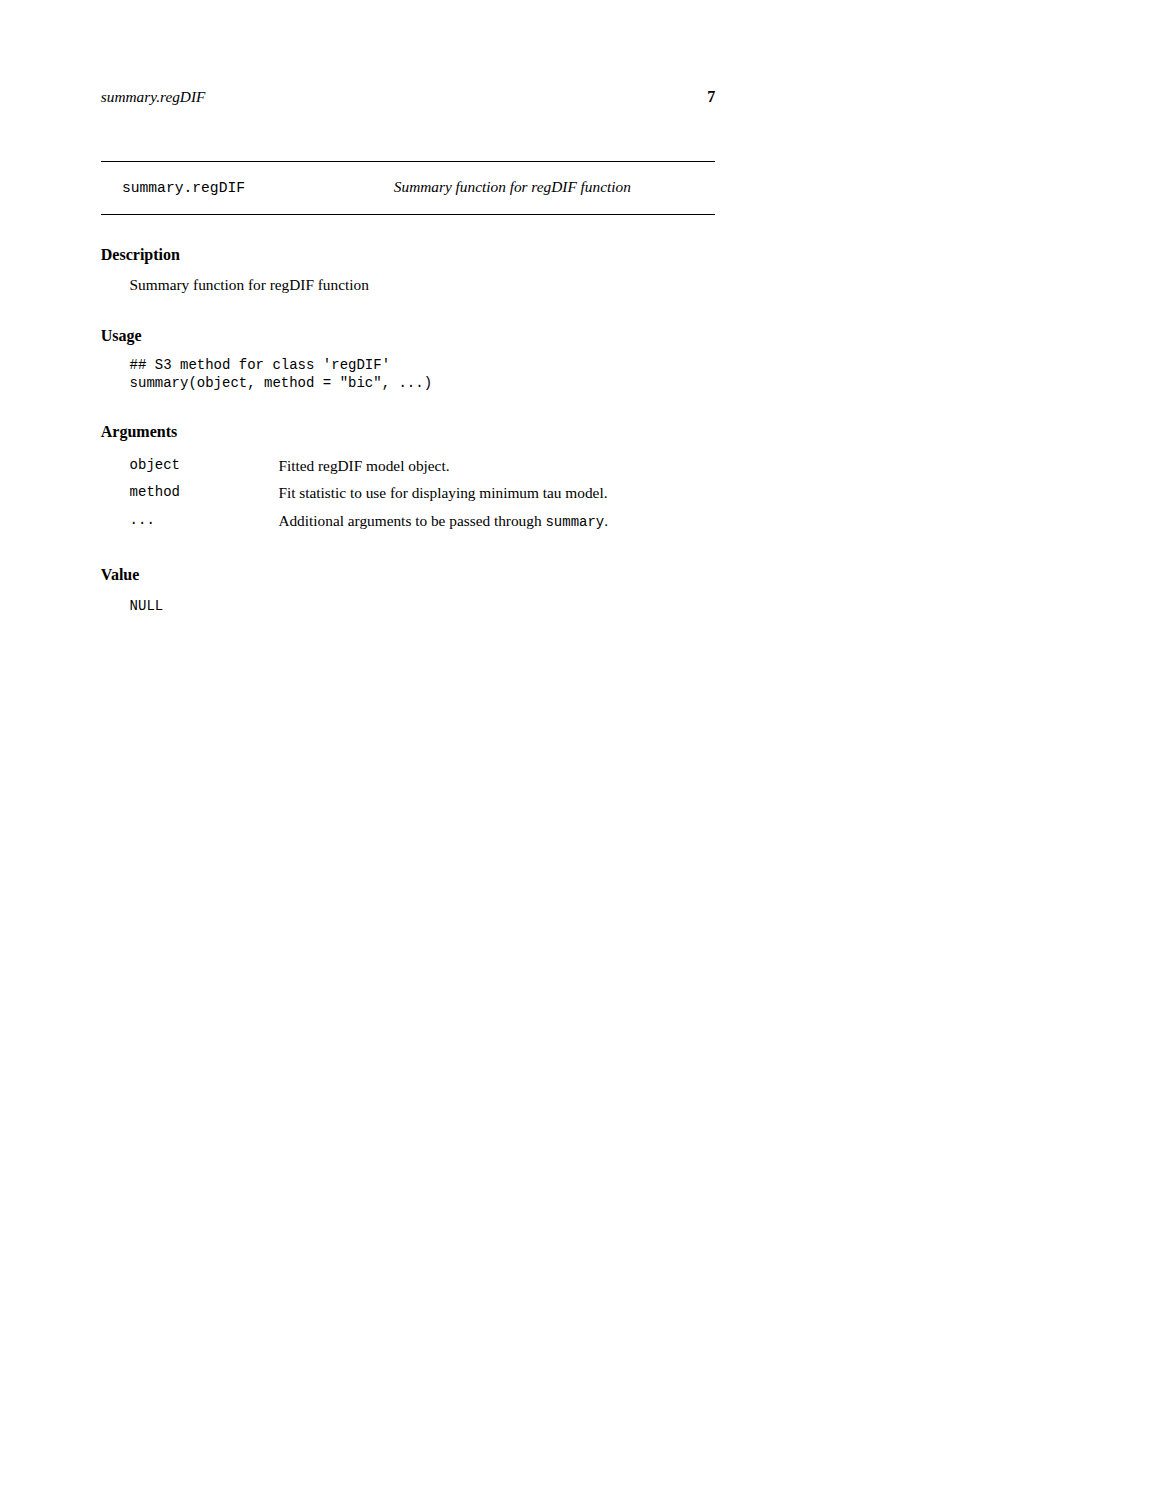summary.regDIF 7
summary.regDIF Summary function for regDIF function
Description
Summary function for regDIF function
Usage
## S3 method for class 'regDIF'
summary(object, method = "bic", ...)
Arguments
| object | Fitted regDIF model object. |
| method | Fit statistic to use for displaying minimum tau model. |
| ... | Additional arguments to be passed through summary . |
Value
NULL